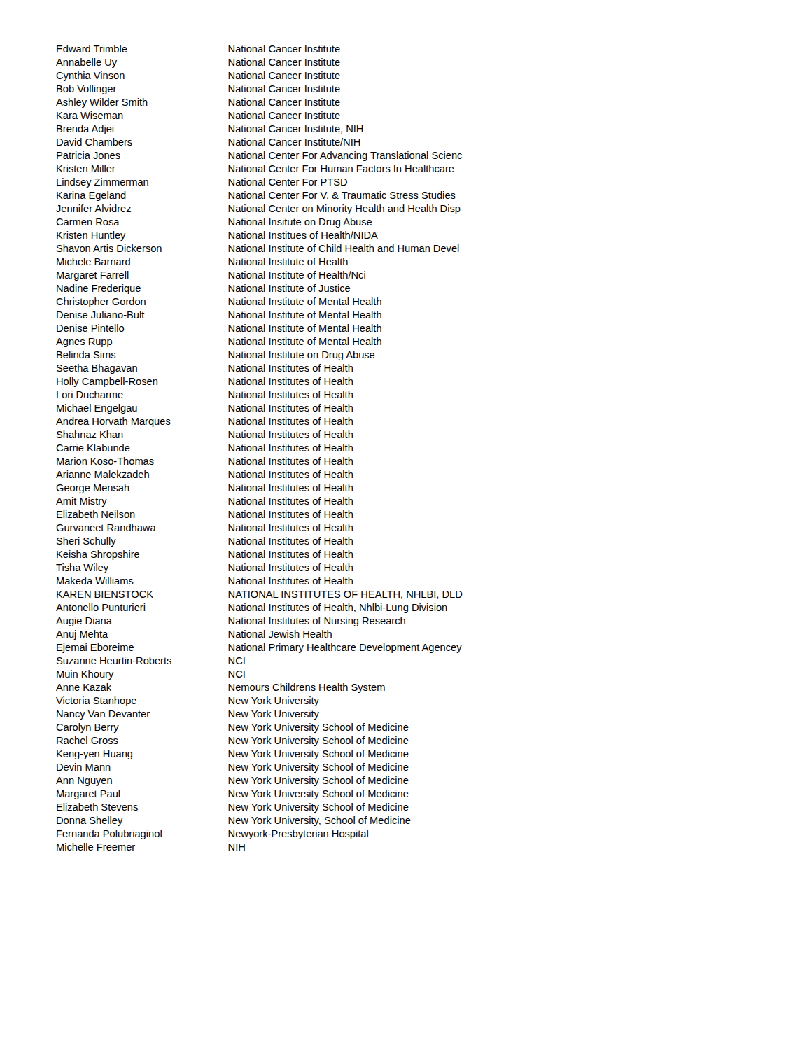| Edward Trimble | National Cancer Institute |
| Annabelle Uy | National Cancer Institute |
| Cynthia Vinson | National Cancer Institute |
| Bob Vollinger | National Cancer Institute |
| Ashley Wilder Smith | National Cancer Institute |
| Kara Wiseman | National Cancer Institute |
| Brenda Adjei | National Cancer Institute, NIH |
| David Chambers | National Cancer Institute/NIH |
| Patricia Jones | National Center For Advancing Translational Scienc |
| Kristen Miller | National Center For Human Factors In Healthcare |
| Lindsey Zimmerman | National Center For PTSD |
| Karina Egeland | National Center For V. & Traumatic Stress Studies |
| Jennifer Alvidrez | National Center on Minority Health and Health Disp |
| Carmen Rosa | National Insitute on Drug Abuse |
| Kristen Huntley | National Institues of Health/NIDA |
| Shavon Artis Dickerson | National Institute of Child Health and Human Devel |
| Michele Barnard | National Institute of Health |
| Margaret Farrell | National Institute of Health/Nci |
| Nadine Frederique | National Institute of Justice |
| Christopher Gordon | National Institute of Mental Health |
| Denise Juliano-Bult | National Institute of Mental Health |
| Denise Pintello | National Institute of Mental Health |
| Agnes Rupp | National Institute of Mental Health |
| Belinda Sims | National Institute on Drug Abuse |
| Seetha Bhagavan | National Institutes of Health |
| Holly Campbell-Rosen | National Institutes of Health |
| Lori Ducharme | National Institutes of Health |
| Michael Engelgau | National Institutes of Health |
| Andrea Horvath Marques | National Institutes of Health |
| Shahnaz Khan | National Institutes of Health |
| Carrie Klabunde | National Institutes of Health |
| Marion Koso-Thomas | National Institutes of Health |
| Arianne Malekzadeh | National Institutes of Health |
| George Mensah | National Institutes of Health |
| Amit Mistry | National Institutes of Health |
| Elizabeth Neilson | National Institutes of Health |
| Gurvaneet Randhawa | National Institutes of Health |
| Sheri Schully | National Institutes of Health |
| Keisha Shropshire | National Institutes of Health |
| Tisha Wiley | National Institutes of Health |
| Makeda Williams | National Institutes of Health |
| KAREN BIENSTOCK | NATIONAL INSTITUTES OF HEALTH, NHLBI, DLD |
| Antonello Punturieri | National Institutes of Health, Nhlbi-Lung Division |
| Augie Diana | National Institutes of Nursing Research |
| Anuj Mehta | National Jewish Health |
| Ejemai Eboreime | National Primary Healthcare Development Agencey |
| Suzanne Heurtin-Roberts | NCI |
| Muin Khoury | NCI |
| Anne Kazak | Nemours Childrens Health System |
| Victoria Stanhope | New York University |
| Nancy Van Devanter | New York University |
| Carolyn Berry | New York University School of Medicine |
| Rachel Gross | New York University School of Medicine |
| Keng-yen Huang | New York University School of Medicine |
| Devin Mann | New York University School of Medicine |
| Ann Nguyen | New York University School of Medicine |
| Margaret Paul | New York University School of Medicine |
| Elizabeth Stevens | New York University School of Medicine |
| Donna Shelley | New York University, School of Medicine |
| Fernanda Polubriaginof | Newyork-Presbyterian Hospital |
| Michelle Freemer | NIH |